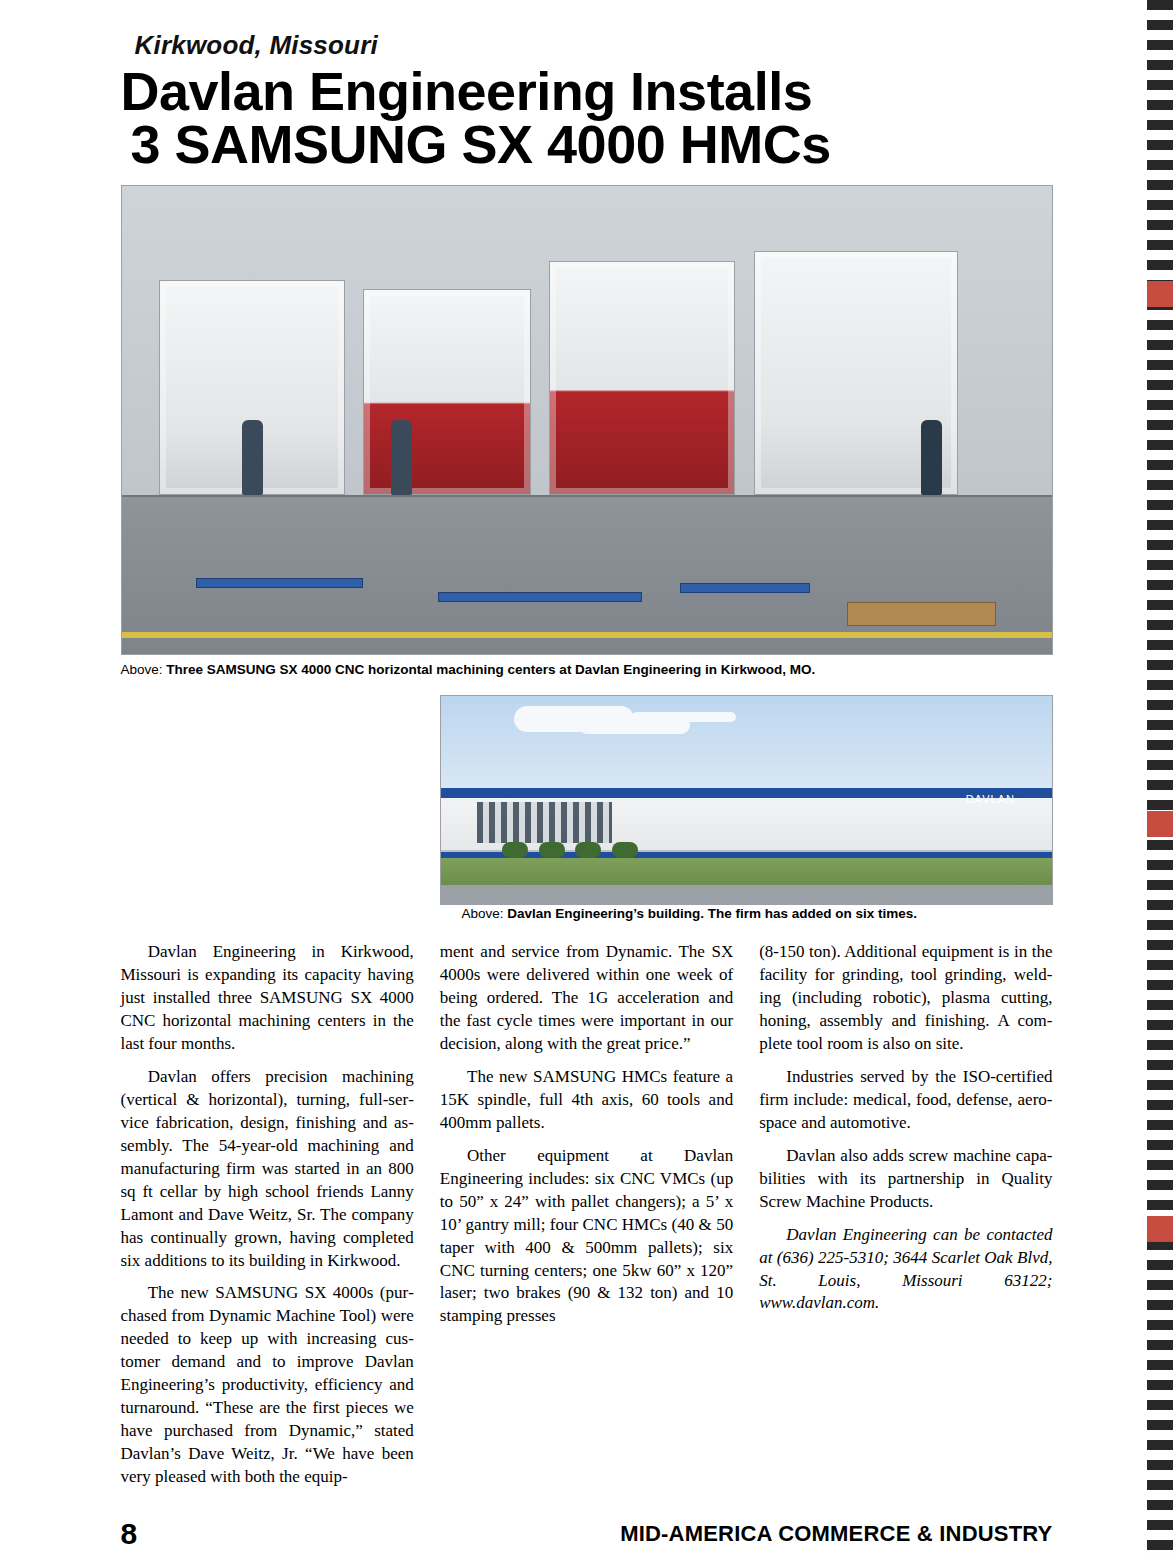Kirkwood, Missouri
Davlan Engineering Installs 3 SAMSUNG SX 4000 HMCs
Above: Three SAMSUNG SX 4000 CNC horizontal machining centers at Davlan Engineering in Kirkwood, MO.
DAVLAN
Above: Davlan Engineering’s building. The firm has added on six times.
Davlan Engineering in Kirkwood, Missouri is expanding its capacity having just installed three SAMSUNG SX 4000 CNC horizontal machining centers in the last four months.
Davlan offers precision machining (vertical & horizontal), turning, full-service fabrication, design, finishing and assembly. The 54-year-old machining and manufacturing firm was started in an 800 sq ft cellar by high school friends Lanny Lamont and Dave Weitz, Sr. The company has continually grown, having completed six additions to its building in Kirkwood.
The new SAMSUNG SX 4000s (purchased from Dynamic Machine Tool) were needed to keep up with increasing customer demand and to improve Davlan Engineering’s productivity, efficiency and turnaround. “These are the first pieces we have purchased from Dynamic,” stated Davlan’s Dave Weitz, Jr. “We have been very pleased with both the equip-
ment and service from Dynamic. The SX 4000s were delivered within one week of being ordered. The 1G acceleration and the fast cycle times were important in our decision, along with the great price.”
The new SAMSUNG HMCs feature a 15K spindle, full 4th axis, 60 tools and 400mm pallets.
Other equipment at Davlan Engineering includes: six CNC VMCs (up to 50” x 24” with pallet changers); a 5’ x 10’ gantry mill; four CNC HMCs (40 & 50 taper with 400 & 500mm pallets); six CNC turning centers; one 5kw 60” x 120” laser; two brakes (90 & 132 ton) and 10 stamping presses
(8-150 ton). Additional equipment is in the facility for grinding, tool grinding, welding (including robotic), plasma cutting, honing, assembly and finishing. A complete tool room is also on site.
Industries served by the ISO-certified firm include: medical, food, defense, aerospace and automotive.
Davlan also adds screw machine capabilities with its partnership in Quality Screw Machine Products.
Davlan Engineering can be contacted at (636) 225-5310; 3644 Scarlet Oak Blvd, St. Louis, Missouri 63122; www.davlan.com.
8
MID-AMERICA COMMERCE & INDUSTRY